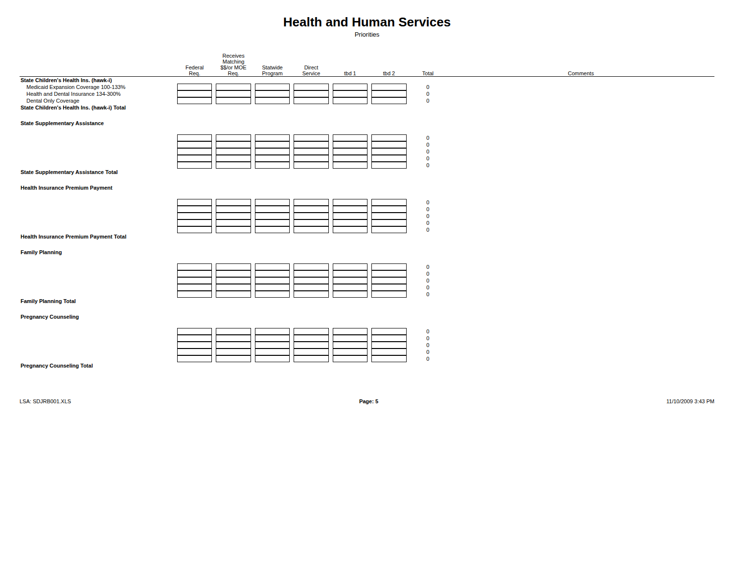Health and Human Services
Priorities
| | Federal Req. | Receives Matching $$/or MOE Req. | Statwide Program | Direct Service | tbd 1 | tbd 2 | Total | Comments |
| --- | --- | --- | --- | --- | --- | --- | --- | --- |
| State Children's Health Ins. (hawk-i) | | | | | | | | |
| Medicaid Expansion Coverage 100-133% | | | | | | | 0 | |
| Health and Dental Insurance 134-300% | | | | | | | 0 | |
| Dental Only Coverage | | | | | | | 0 | |
| State Children's Health Ins. (hawk-i) Total | | | | | | | | |
| State Supplementary Assistance | | | | | | | | |
| | | | | | | | 0 | |
| | | | | | | | 0 | |
| | | | | | | | 0 | |
| | | | | | | | 0 | |
| | | | | | | | 0 | |
| State Supplementary Assistance Total | | | | | | | | |
| Health Insurance Premium Payment | | | | | | | | |
| | | | | | | | 0 | |
| | | | | | | | 0 | |
| | | | | | | | 0 | |
| | | | | | | | 0 | |
| | | | | | | | 0 | |
| Health Insurance Premium Payment Total | | | | | | | | |
| Family Planning | | | | | | | | |
| | | | | | | | 0 | |
| | | | | | | | 0 | |
| | | | | | | | 0 | |
| | | | | | | | 0 | |
| | | | | | | | 0 | |
| Family Planning Total | | | | | | | | |
| Pregnancy Counseling | | | | | | | | |
| | | | | | | | 0 | |
| | | | | | | | 0 | |
| | | | | | | | 0 | |
| | | | | | | | 0 | |
| | | | | | | | 0 | |
| Pregnancy Counseling Total | | | | | | | | |
LSA: SDJRB001.XLS
Page: 5
11/10/2009 3:43 PM